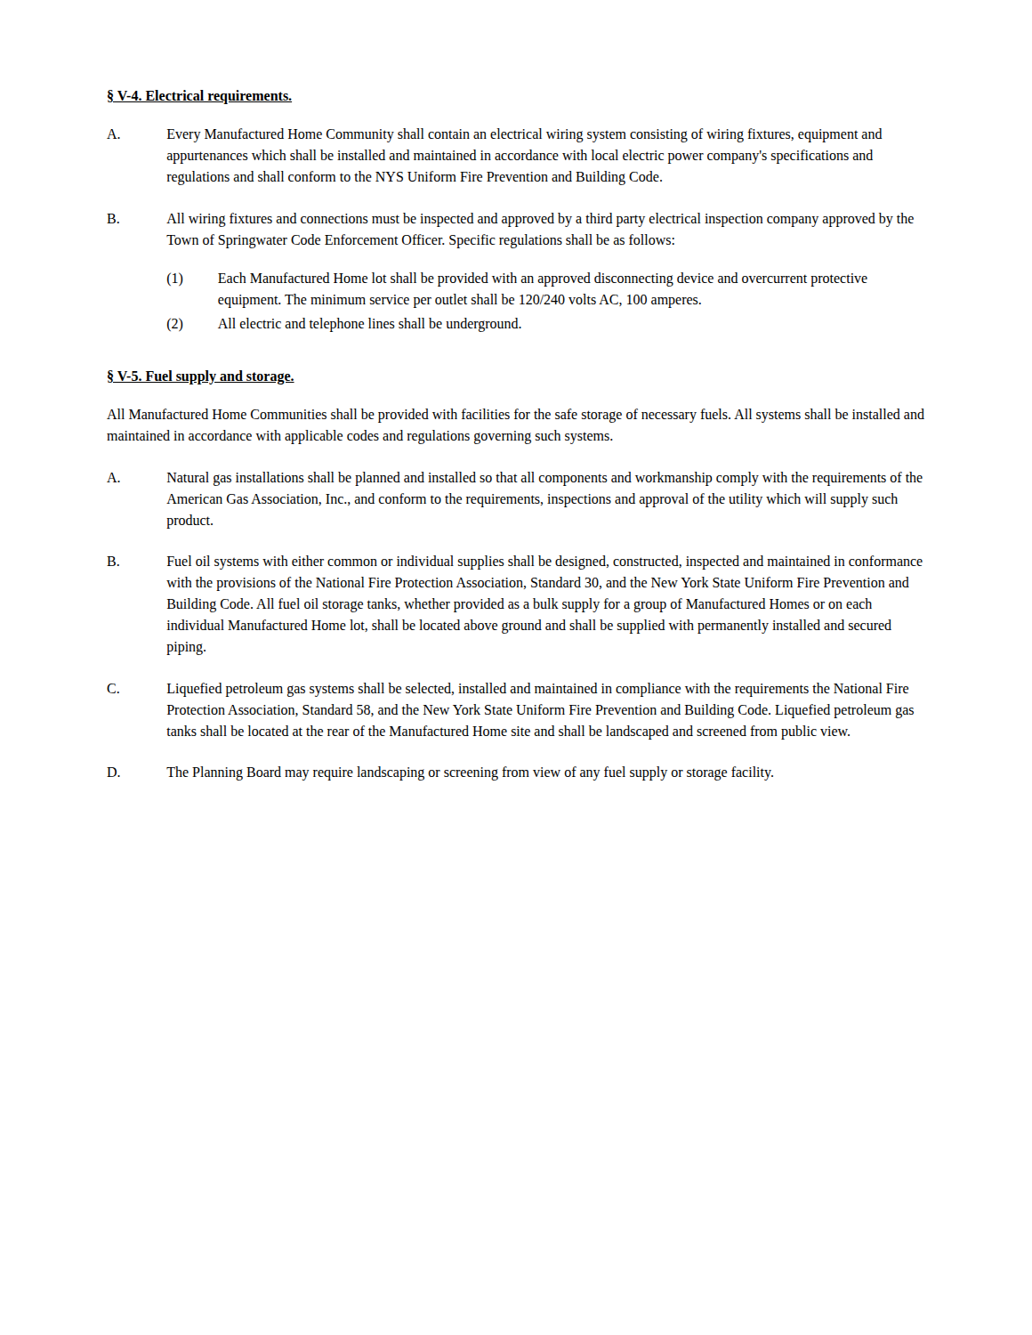§ V-4. Electrical requirements.
A.
Every Manufactured Home Community shall contain an electrical wiring system consisting of wiring fixtures, equipment and appurtenances which shall be installed and maintained in accordance with local electric power company's specifications and regulations and shall conform to the NYS Uniform Fire Prevention and Building Code.
B.
All wiring fixtures and connections must be inspected and approved by a third party electrical inspection company approved by the Town of Springwater Code Enforcement Officer. Specific regulations shall be as follows:
(1)
Each Manufactured Home lot shall be provided with an approved disconnecting device and overcurrent protective equipment. The minimum service per outlet shall be 120/240 volts AC, 100 amperes.
(2)
All electric and telephone lines shall be underground.
§ V-5. Fuel supply and storage.
All Manufactured Home Communities shall be provided with facilities for the safe storage of necessary fuels. All systems shall be installed and maintained in accordance with applicable codes and regulations governing such systems.
A.
Natural gas installations shall be planned and installed so that all components and workmanship comply with the requirements of the American Gas Association, Inc., and conform to the requirements, inspections and approval of the utility which will supply such product.
B.
Fuel oil systems with either common or individual supplies shall be designed, constructed, inspected and maintained in conformance with the provisions of the National Fire Protection Association, Standard 30, and the New York State Uniform Fire Prevention and Building Code. All fuel oil storage tanks, whether provided as a bulk supply for a group of Manufactured Homes or on each individual Manufactured Home lot, shall be located above ground and shall be supplied with permanently installed and secured piping.
C.
Liquefied petroleum gas systems shall be selected, installed and maintained in compliance with the requirements the National Fire Protection Association, Standard 58, and the New York State Uniform Fire Prevention and Building Code. Liquefied petroleum gas tanks shall be located at the rear of the Manufactured Home site and shall be landscaped and screened from public view.
D.
The Planning Board may require landscaping or screening from view of any fuel supply or storage facility.